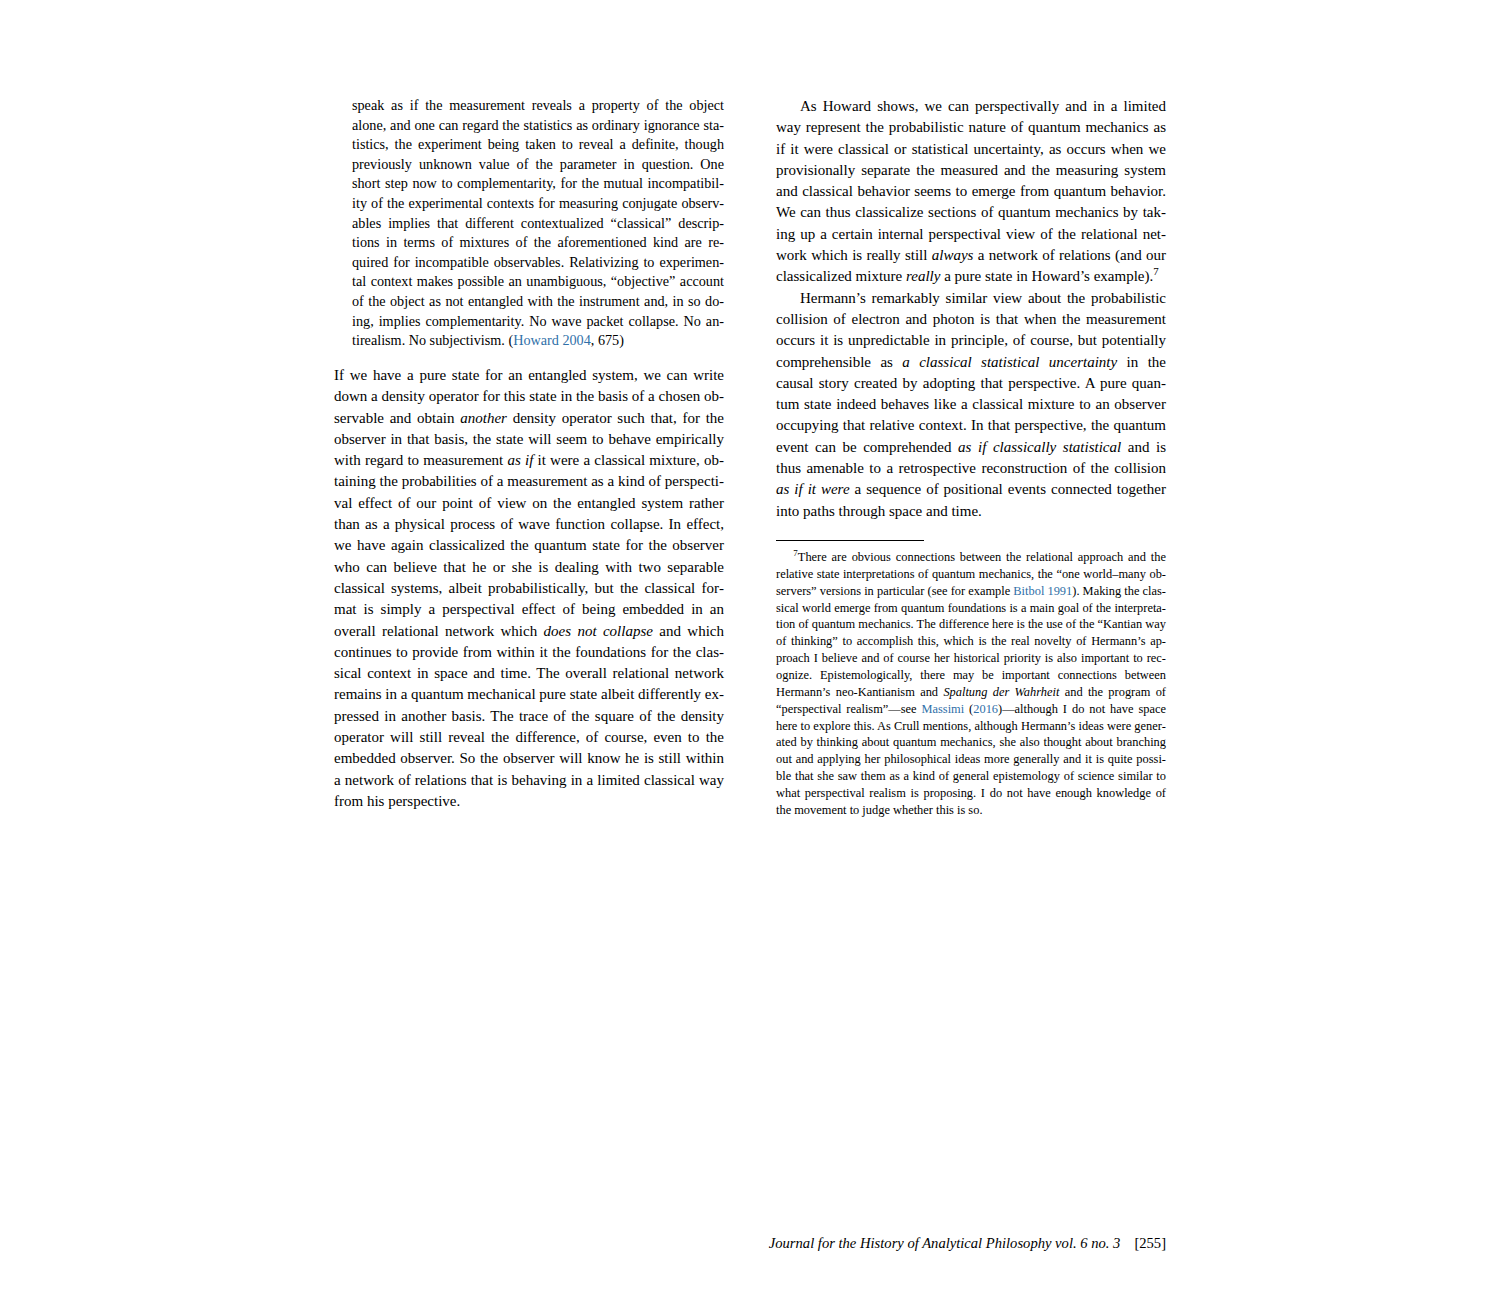speak as if the measurement reveals a property of the object alone, and one can regard the statistics as ordinary ignorance statistics, the experiment being taken to reveal a definite, though previously unknown value of the parameter in question. One short step now to complementarity, for the mutual incompatibility of the experimental contexts for measuring conjugate observables implies that different contextualized “classical” descriptions in terms of mixtures of the aforementioned kind are required for incompatible observables. Relativizing to experimental context makes possible an unambiguous, “objective” account of the object as not entangled with the instrument and, in so doing, implies complementarity. No wave packet collapse. No antirealism. No subjectivism. (Howard 2004, 675)
If we have a pure state for an entangled system, we can write down a density operator for this state in the basis of a chosen observable and obtain another density operator such that, for the observer in that basis, the state will seem to behave empirically with regard to measurement as if it were a classical mixture, obtaining the probabilities of a measurement as a kind of perspectival effect of our point of view on the entangled system rather than as a physical process of wave function collapse. In effect, we have again classicalized the quantum state for the observer who can believe that he or she is dealing with two separable classical systems, albeit probabilistically, but the classical format is simply a perspectival effect of being embedded in an overall relational network which does not collapse and which continues to provide from within it the foundations for the classical context in space and time. The overall relational network remains in a quantum mechanical pure state albeit differently expressed in another basis. The trace of the square of the density operator will still reveal the difference, of course, even to the embedded observer. So the observer will know he is still within a network of relations that is behaving in a limited classical way from his perspective.
As Howard shows, we can perspectivally and in a limited way represent the probabilistic nature of quantum mechanics as if it were classical or statistical uncertainty, as occurs when we provisionally separate the measured and the measuring system and classical behavior seems to emerge from quantum behavior. We can thus classicalize sections of quantum mechanics by taking up a certain internal perspectival view of the relational network which is really still always a network of relations (and our classicalized mixture really a pure state in Howard’s example).7
Hermann’s remarkably similar view about the probabilistic collision of electron and photon is that when the measurement occurs it is unpredictable in principle, of course, but potentially comprehensible as a classical statistical uncertainty in the causal story created by adopting that perspective. A pure quantum state indeed behaves like a classical mixture to an observer occupying that relative context. In that perspective, the quantum event can be comprehended as if classically statistical and is thus amenable to a retrospective reconstruction of the collision as if it were a sequence of positional events connected together into paths through space and time.
7There are obvious connections between the relational approach and the relative state interpretations of quantum mechanics, the “one world–many observers” versions in particular (see for example Bitbol 1991). Making the classical world emerge from quantum foundations is a main goal of the interpretation of quantum mechanics. The difference here is the use of the “Kantian way of thinking” to accomplish this, which is the real novelty of Hermann’s approach I believe and of course her historical priority is also important to recognize. Epistemologically, there may be important connections between Hermann’s neo-Kantianism and Spaltung der Wahrheit and the program of “perspectival realism”—see Massimi (2016)—although I do not have space here to explore this. As Crull mentions, although Hermann’s ideas were generated by thinking about quantum mechanics, she also thought about branching out and applying her philosophical ideas more generally and it is quite possible that she saw them as a kind of general epistemology of science similar to what perspectival realism is proposing. I do not have enough knowledge of the movement to judge whether this is so.
Journal for the History of Analytical Philosophy vol. 6 no. 3[255]